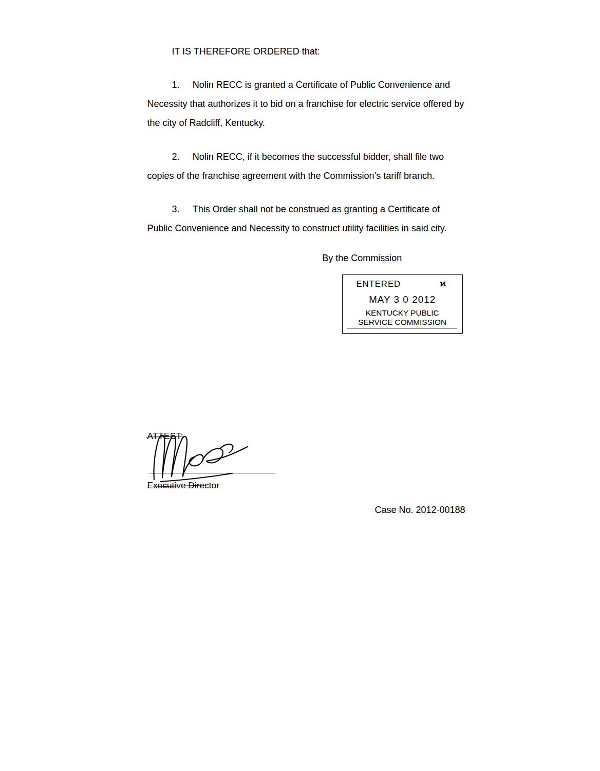IT IS THEREFORE ORDERED that:
1. Nolin RECC is granted a Certificate of Public Convenience and Necessity that authorizes it to bid on a franchise for electric service offered by the city of Radcliff, Kentucky.
2. Nolin RECC, if it becomes the successful bidder, shall file two copies of the franchise agreement with the Commission’s tariff branch.
3. This Order shall not be construed as granting a Certificate of Public Convenience and Necessity to construct utility facilities in said city.
By the Commission
ENTEREDϰ
MAY 3 0 2012
KENTUCKY PUBLIC SERVICE COMMISSION
ATTEST:
Executive Director
Case No. 2012-00188